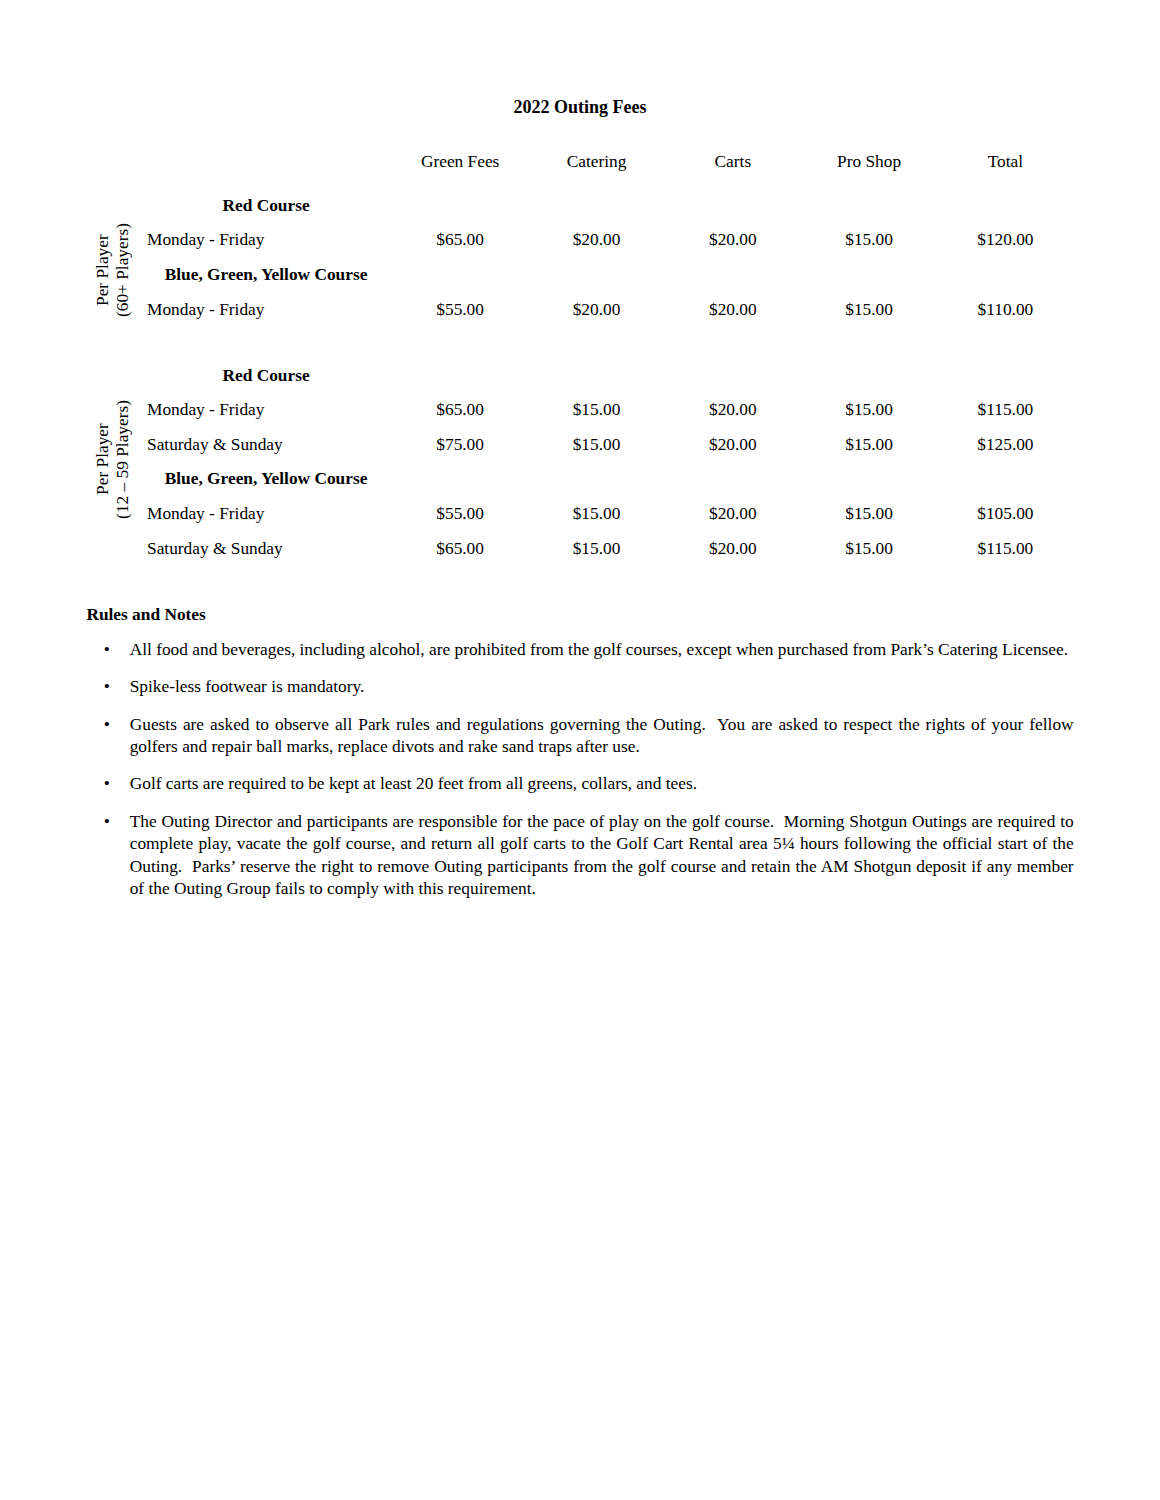2022 Outing Fees
| | | Green Fees | Catering | Carts | Pro Shop | Total |
| --- | --- | --- | --- | --- | --- | --- |
| Per Player (60+ Players) | Red Course | | | | | |
| Monday - Friday | $65.00 | $20.00 | $20.00 | $15.00 | $120.00 |
| Blue, Green, Yellow Course | | | | | |
| Monday - Friday | $55.00 | $20.00 | $20.00 | $15.00 | $110.00 |
| Per Player (12 – 59 Players) | Red Course | | | | | |
| Monday - Friday | $65.00 | $15.00 | $20.00 | $15.00 | $115.00 |
| Saturday & Sunday | $75.00 | $15.00 | $20.00 | $15.00 | $125.00 |
| Blue, Green, Yellow Course | | | | | |
| Monday - Friday | $55.00 | $15.00 | $20.00 | $15.00 | $105.00 |
| Saturday & Sunday | $65.00 | $15.00 | $20.00 | $15.00 | $115.00 |
Rules and Notes
All food and beverages, including alcohol, are prohibited from the golf courses, except when purchased from Park’s Catering Licensee.
Spike-less footwear is mandatory.
Guests are asked to observe all Park rules and regulations governing the Outing. You are asked to respect the rights of your fellow golfers and repair ball marks, replace divots and rake sand traps after use.
Golf carts are required to be kept at least 20 feet from all greens, collars, and tees.
The Outing Director and participants are responsible for the pace of play on the golf course. Morning Shotgun Outings are required to complete play, vacate the golf course, and return all golf carts to the Golf Cart Rental area 5¼ hours following the official start of the Outing. Parks’ reserve the right to remove Outing participants from the golf course and retain the AM Shotgun deposit if any member of the Outing Group fails to comply with this requirement.